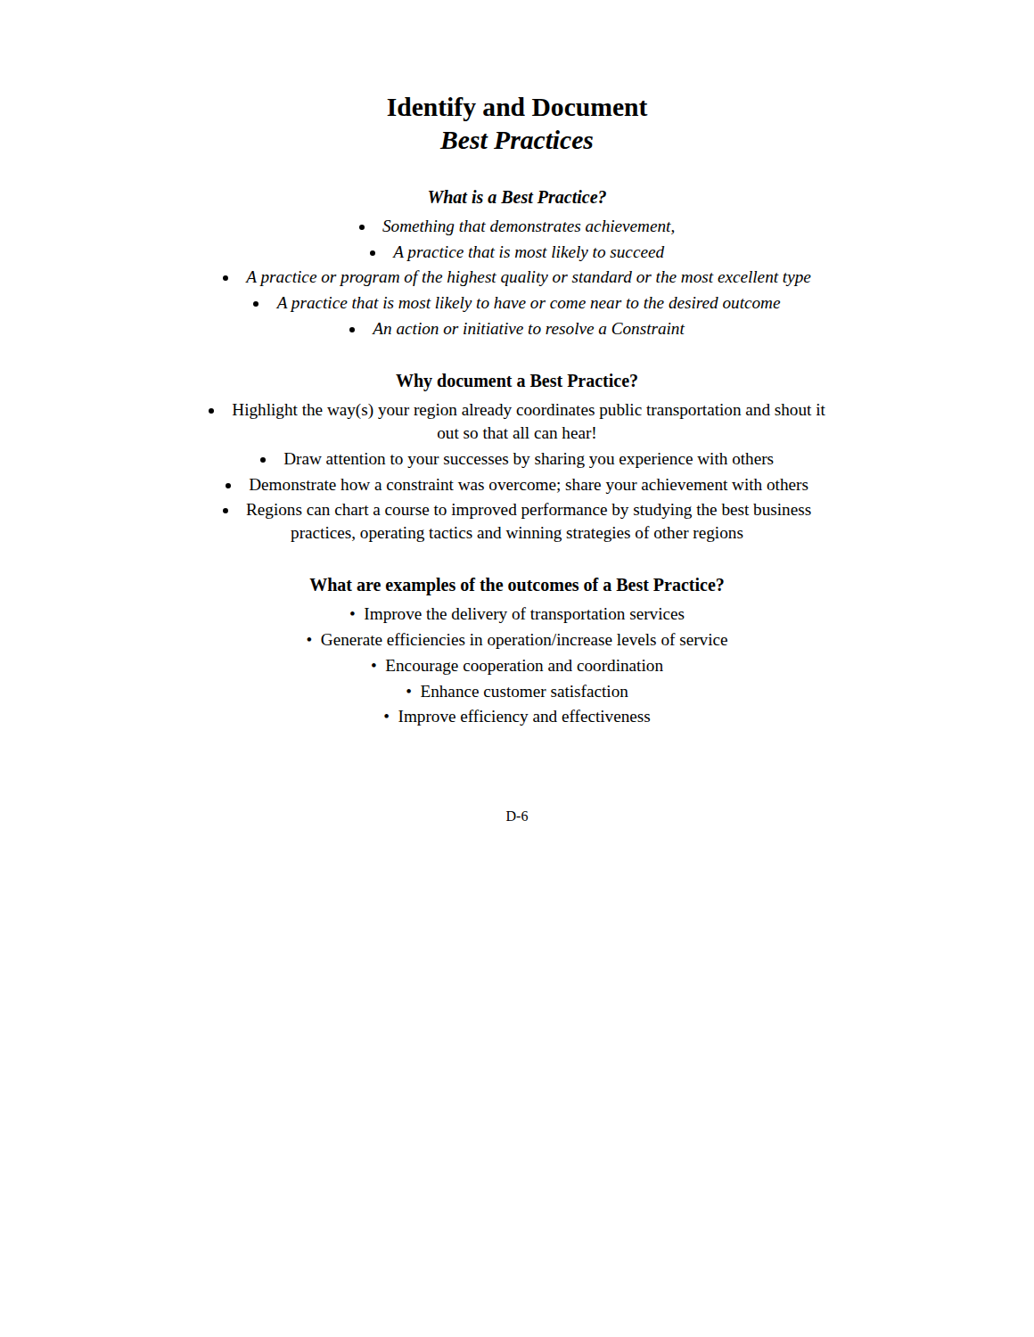Identify and DocumentBest Practices
What is a Best Practice?
Something that demonstrates achievement,
A practice that is most likely to succeed
A practice or program of the highest quality or standard or the most excellent type
A practice that is most likely to have or come near to the desired outcome
An action or initiative to resolve a Constraint
Why document a Best Practice?
Highlight the way(s) your region already coordinates public transportation and shout it out so that all can hear!
Draw attention to your successes by sharing you experience with others
Demonstrate how a constraint was overcome; share your achievement with others
Regions can chart a course to improved performance by studying the best business practices, operating tactics and winning strategies of other regions
What are examples of the outcomes of a Best Practice?
Improve the delivery of transportation services
Generate efficiencies in operation/increase levels of service
Encourage cooperation and coordination
Enhance customer satisfaction
Improve efficiency and effectiveness
D-6